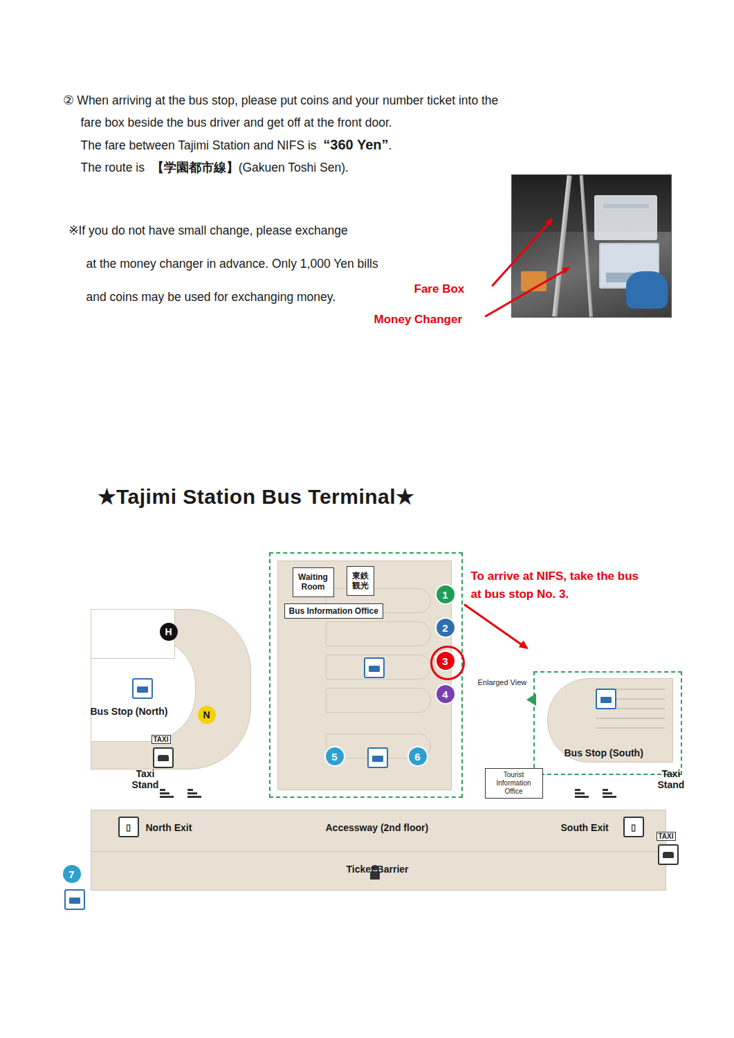② When arriving at the bus stop, please put coins and your number ticket into the
fare box beside the bus driver and get off at the front door.
The fare between Tajimi Station and NIFS is “360 Yen”.
The route is 【学園都市線】(Gakuen Toshi Sen).
※If you do not have small change, please exchange
at the money changer in advance. Only 1,000 Yen bills
and coins may be used for exchanging money.
Fare Box
Money Changer
★Tajimi Station Bus Terminal★
Waiting
Room
東鉄
観光
Bus Information Office
1
2
3
4
5
6
7
H
N
TAXI
TAXI
▯
▯
Bus Stop (North)
Taxi
Stand
North Exit
Accessway (2nd floor)
South Exit
Ticket Barrier
Bus Stop (South)
Taxi
Stand
Enlarged View
Tourist
Information
Office
To arrive at NIFS, take the bus
at bus stop No. 3.